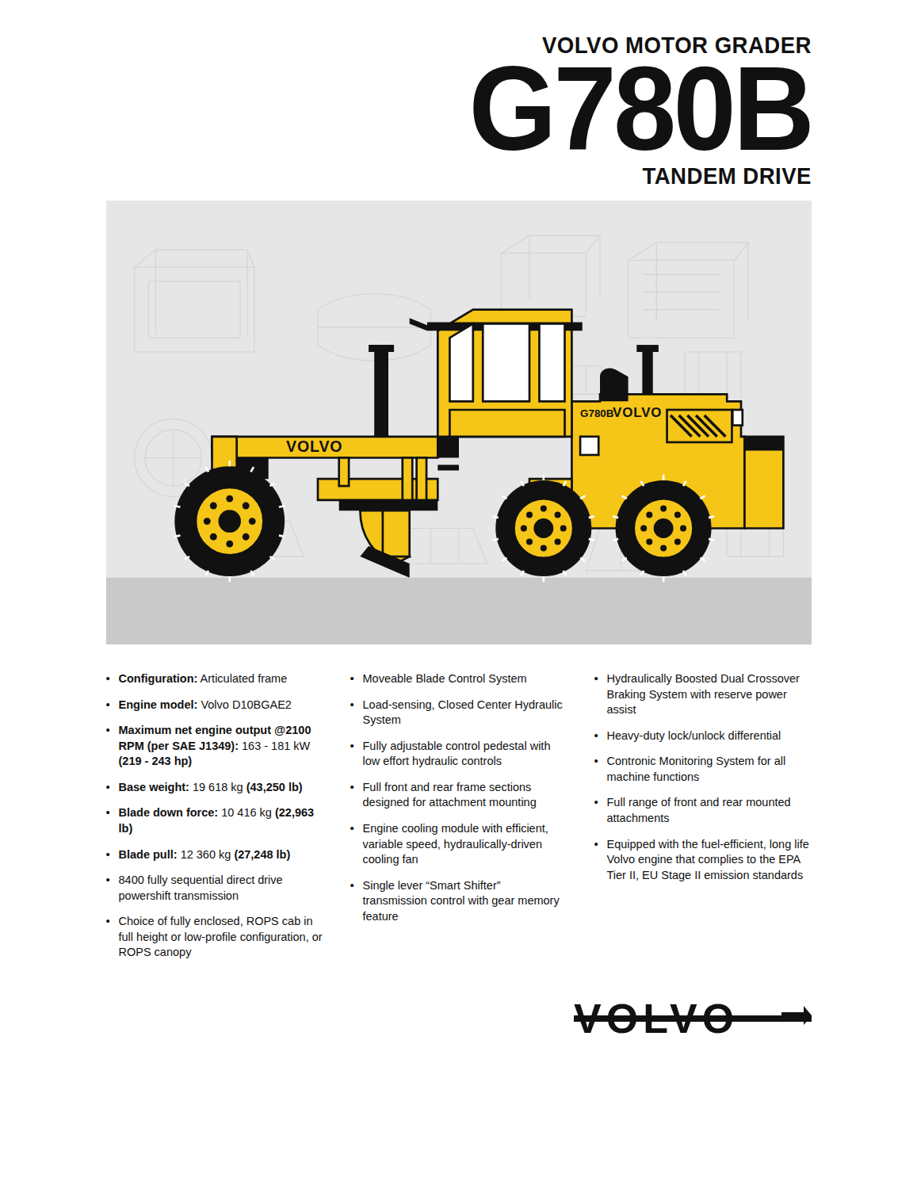VOLVO MOTOR GRADER
G780B
TANDEM DRIVE
Volvo G780B motor grader, side view G780B VOLVO VOLVO
Configuration: Articulated frame
Engine model: Volvo D10BGAE2
Maximum net engine output @2100 RPM (per SAE J1349): 163 - 181 kW (219 - 243 hp)
Base weight: 19 618 kg (43,250 lb)
Blade down force: 10 416 kg (22,963 lb)
Blade pull: 12 360 kg (27,248 lb)
8400 fully sequential direct drive powershift transmission
Choice of fully enclosed, ROPS cab in full height or low-profile configuration, or ROPS canopy
Moveable Blade Control System
Load-sensing, Closed Center Hydraulic System
Fully adjustable control pedestal with low effort hydraulic controls
Full front and rear frame sections designed for attachment mounting
Engine cooling module with efficient, variable speed, hydraulically-driven cooling fan
Single lever “Smart Shifter” transmission control with gear memory feature
Hydraulically Boosted Dual Crossover Braking System with reserve power assist
Heavy-duty lock/unlock differential
Contronic Monitoring System for all machine functions
Full range of front and rear mounted attachments
Equipped with the fuel-efficient, long life Volvo engine that complies to the EPA Tier II, EU Stage II emission standards
VOLVO VOLVO